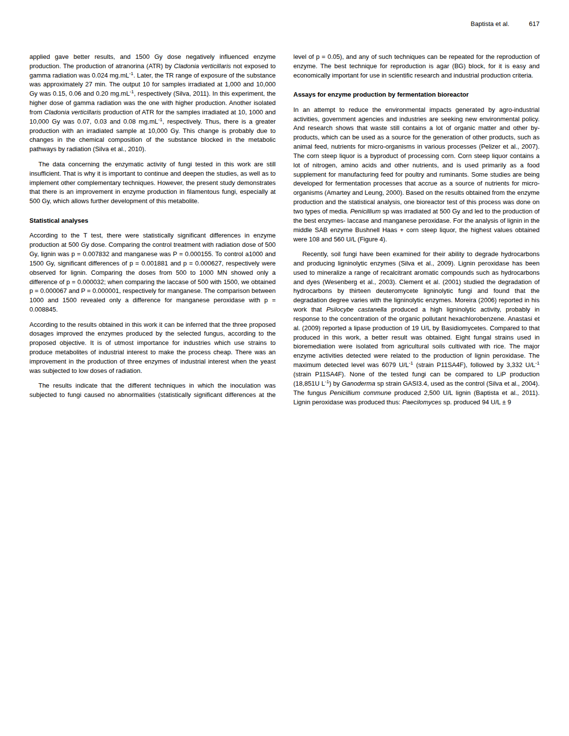Baptista et al. 617
applied gave better results, and 1500 Gy dose negatively influenced enzyme production. The production of atranorina (ATR) by Cladonia verticillaris not exposed to gamma radiation was 0.024 mg.mL-1. Later, the TR range of exposure of the substance was approximately 27 min. The output 10 for samples irradiated at 1,000 and 10,000 Gy was 0.15, 0.06 and 0.20 mg.mL-1, respectively (Silva, 2011). In this experiment, the higher dose of gamma radiation was the one with higher production. Another isolated from Cladonia verticillaris production of ATR for the samples irradiated at 10, 1000 and 10,000 Gy was 0.07, 0.03 and 0.08 mg.mL-1, respectively. Thus, there is a greater production with an irradiated sample at 10,000 Gy. This change is probably due to changes in the chemical composition of the substance blocked in the metabolic pathways by radiation (Silva et al., 2010).
The data concerning the enzymatic activity of fungi tested in this work are still insufficient. That is why it is important to continue and deepen the studies, as well as to implement other complementary techniques. However, the present study demonstrates that there is an improvement in enzyme production in filamentous fungi, especially at 500 Gy, which allows further development of this metabolite.
Statistical analyses
According to the T test, there were statistically significant differences in enzyme production at 500 Gy dose. Comparing the control treatment with radiation dose of 500 Gy, lignin was p = 0.007832 and manganese was P = 0.000155. To control a1000 and 1500 Gy, significant differences of p = 0.001881 and p = 0.000627, respectively were observed for lignin. Comparing the doses from 500 to 1000 MN showed only a difference of p = 0.000032; when comparing the laccase of 500 with 1500, we obtained p = 0.000067 and P = 0.000001, respectively for manganese. The comparison between 1000 and 1500 revealed only a difference for manganese peroxidase with p = 0.008845.
According to the results obtained in this work it can be inferred that the three proposed dosages improved the enzymes produced by the selected fungus, according to the proposed objective. It is of utmost importance for industries which use strains to produce metabolites of industrial interest to make the process cheap. There was an improvement in the production of three enzymes of industrial interest when the yeast was subjected to low doses of radiation.
The results indicate that the different techniques in which the inoculation was subjected to fungi caused no abnormalities (statistically significant differences at the level of p = 0.05), and any of such techniques can be repeated for the reproduction of enzyme. The best technique for reproduction is agar (BG) block, for it is easy and economically important for use in scientific research and industrial production criteria.
Assays for enzyme production by fermentation bioreactor
In an attempt to reduce the environmental impacts generated by agro-industrial activities, government agencies and industries are seeking new environmental policy. And research shows that waste still contains a lot of organic matter and other by-products, which can be used as a source for the generation of other products, such as animal feed, nutrients for micro-organisms in various processes (Pelizer et al., 2007). The corn steep liquor is a byproduct of processing corn. Corn steep liquor contains a lot of nitrogen, amino acids and other nutrients, and is used primarily as a food supplement for manufacturing feed for poultry and ruminants. Some studies are being developed for fermentation processes that accrue as a source of nutrients for micro-organisms (Amartey and Leung, 2000). Based on the results obtained from the enzyme production and the statistical analysis, one bioreactor test of this process was done on two types of media. Penicillium sp was irradiated at 500 Gy and led to the production of the best enzymes- laccase and manganese peroxidase. For the analysis of lignin in the middle SAB enzyme Bushnell Haas + corn steep liquor, the highest values obtained were 108 and 560 U/L (Figure 4).
Recently, soil fungi have been examined for their ability to degrade hydrocarbons and producing ligninolytic enzymes (Silva et al., 2009). Lignin peroxidase has been used to mineralize a range of recalcitrant aromatic compounds such as hydrocarbons and dyes (Wesenberg et al., 2003). Clement et al. (2001) studied the degradation of hydrocarbons by thirteen deuteromycete ligninolytic fungi and found that the degradation degree varies with the ligninolytic enzymes. Moreira (2006) reported in his work that Psilocybe castanella produced a high ligninolytic activity, probably in response to the concentration of the organic pollutant hexachlorobenzene. Anastasi et al. (2009) reported a lipase production of 19 U/L by Basidiomycetes. Compared to that produced in this work, a better result was obtained. Eight fungal strains used in bioremediation were isolated from agricultural soils cultivated with rice. The major enzyme activities detected were related to the production of lignin peroxidase. The maximum detected level was 6079 U/L-1 (strain P11SA4F), followed by 3,332 U/L-1 (strain P11SA4F). None of the tested fungi can be compared to LiP production (18,851U L-1) by Ganoderma sp strain GASI3.4, used as the control (Silva et al., 2004). The fungus Penicillium commune produced 2,500 U/L lignin (Baptista et al., 2011). Lignin peroxidase was produced thus: Paecilomyces sp. produced 94 U/L ± 9